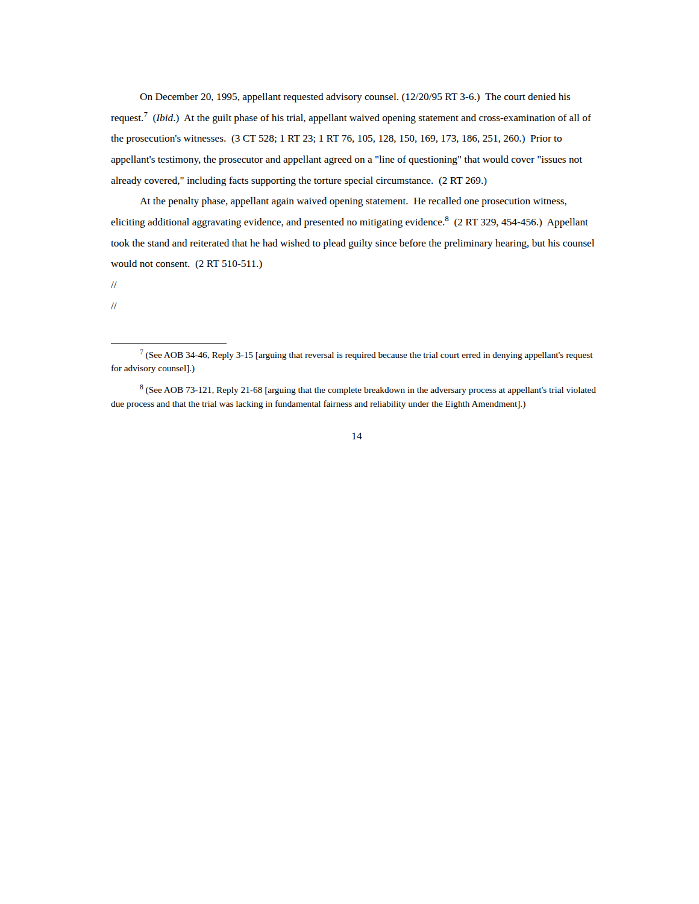On December 20, 1995, appellant requested advisory counsel. (12/20/95 RT 3-6.) The court denied his request.7 (Ibid.) At the guilt phase of his trial, appellant waived opening statement and cross-examination of all of the prosecution's witnesses. (3 CT 528; 1 RT 23; 1 RT 76, 105, 128, 150, 169, 173, 186, 251, 260.) Prior to appellant's testimony, the prosecutor and appellant agreed on a "line of questioning" that would cover "issues not already covered," including facts supporting the torture special circumstance. (2 RT 269.)
At the penalty phase, appellant again waived opening statement. He recalled one prosecution witness, eliciting additional aggravating evidence, and presented no mitigating evidence.8 (2 RT 329, 454-456.) Appellant took the stand and reiterated that he had wished to plead guilty since before the preliminary hearing, but his counsel would not consent. (2 RT 510-511.)
//
//
7 (See AOB 34-46, Reply 3-15 [arguing that reversal is required because the trial court erred in denying appellant's request for advisory counsel].)
8 (See AOB 73-121, Reply 21-68 [arguing that the complete breakdown in the adversary process at appellant's trial violated due process and that the trial was lacking in fundamental fairness and reliability under the Eighth Amendment].)
14